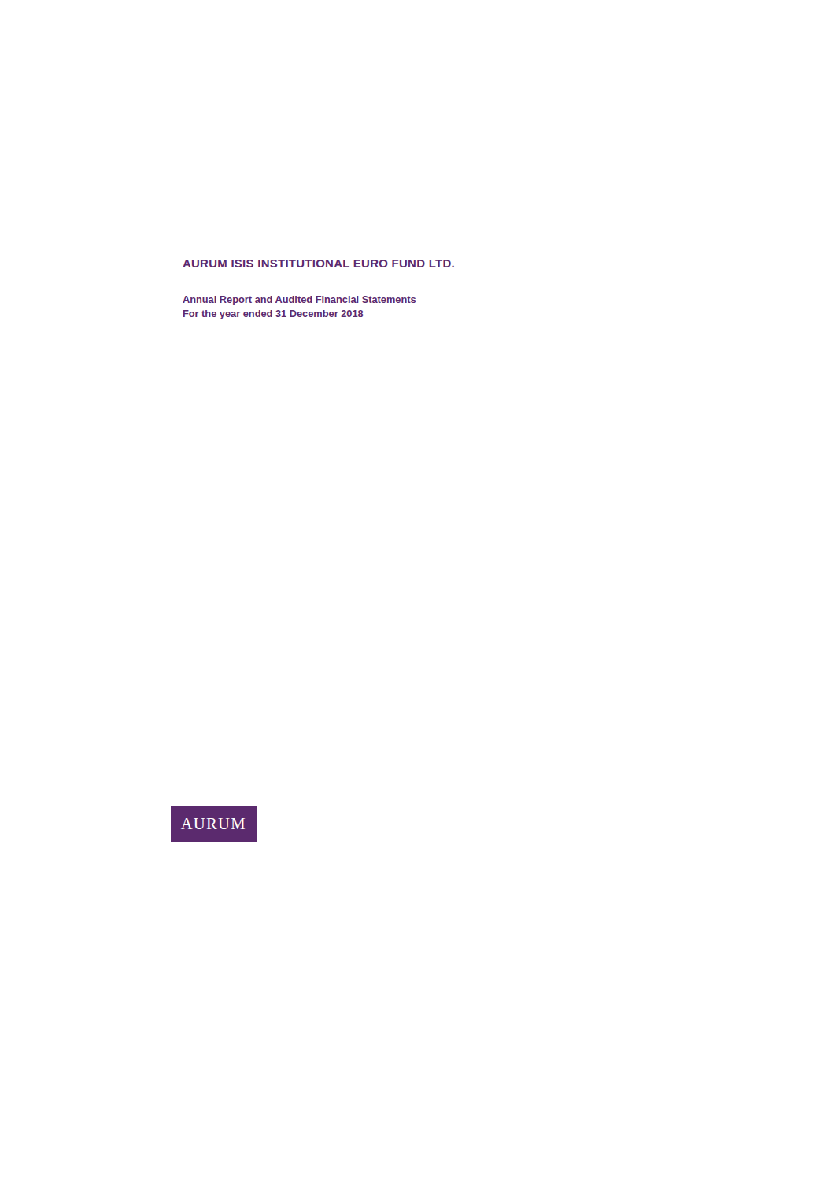Aurum Isis Institutional Euro Fund Ltd.
Annual Report and Audited Financial Statements
For the year ended 31 December 2018
AURUM